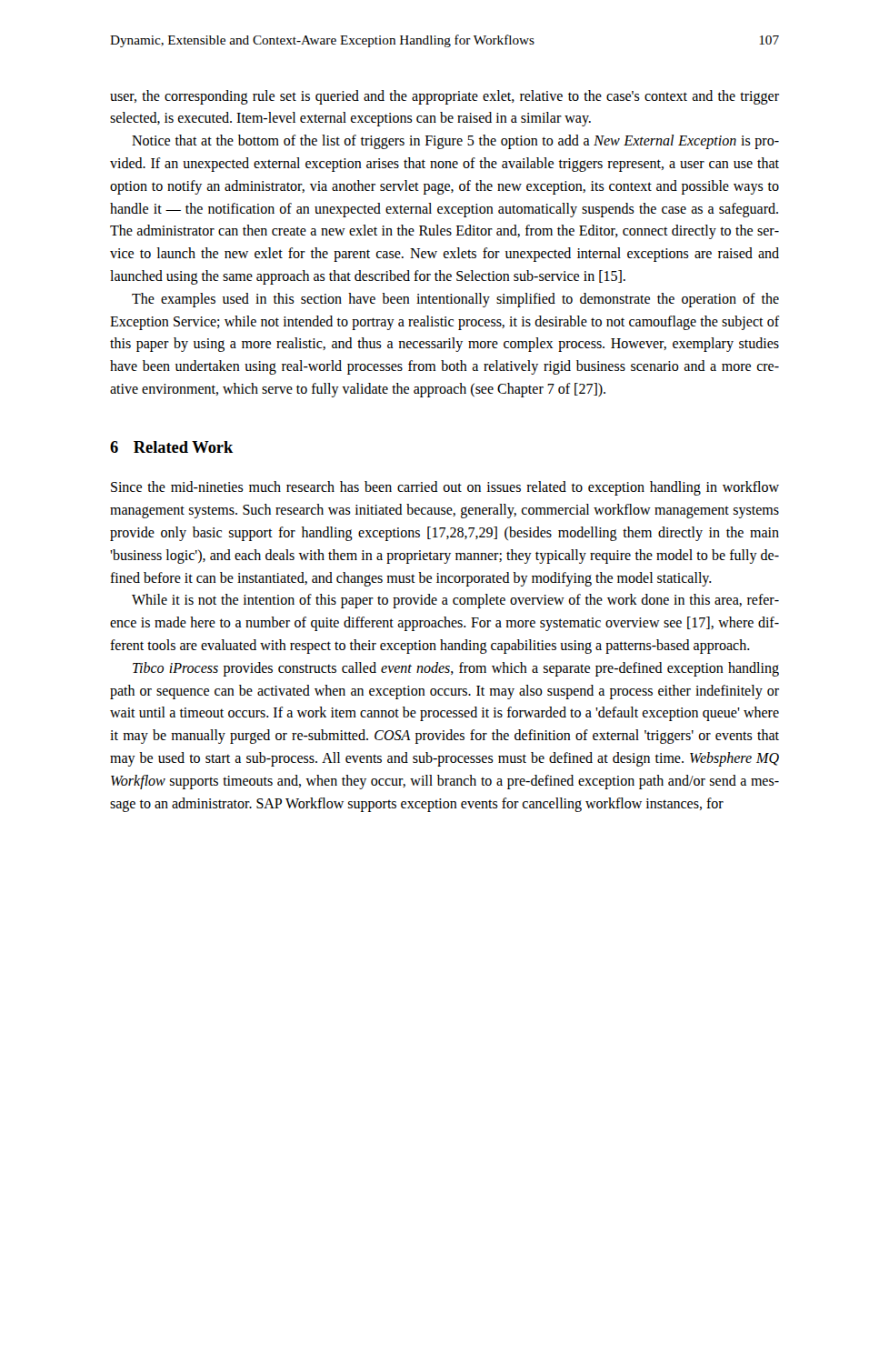Dynamic, Extensible and Context-Aware Exception Handling for Workflows 107
user, the corresponding rule set is queried and the appropriate exlet, relative to the case's context and the trigger selected, is executed. Item-level external exceptions can be raised in a similar way.
Notice that at the bottom of the list of triggers in Figure 5 the option to add a New External Exception is provided. If an unexpected external exception arises that none of the available triggers represent, a user can use that option to notify an administrator, via another servlet page, of the new exception, its context and possible ways to handle it — the notification of an unexpected external exception automatically suspends the case as a safeguard. The administrator can then create a new exlet in the Rules Editor and, from the Editor, connect directly to the service to launch the new exlet for the parent case. New exlets for unexpected internal exceptions are raised and launched using the same approach as that described for the Selection sub-service in [15].
The examples used in this section have been intentionally simplified to demonstrate the operation of the Exception Service; while not intended to portray a realistic process, it is desirable to not camouflage the subject of this paper by using a more realistic, and thus a necessarily more complex process. However, exemplary studies have been undertaken using real-world processes from both a relatively rigid business scenario and a more creative environment, which serve to fully validate the approach (see Chapter 7 of [27]).
6 Related Work
Since the mid-nineties much research has been carried out on issues related to exception handling in workflow management systems. Such research was initiated because, generally, commercial workflow management systems provide only basic support for handling exceptions [17,28,7,29] (besides modelling them directly in the main 'business logic'), and each deals with them in a proprietary manner; they typically require the model to be fully defined before it can be instantiated, and changes must be incorporated by modifying the model statically.
While it is not the intention of this paper to provide a complete overview of the work done in this area, reference is made here to a number of quite different approaches. For a more systematic overview see [17], where different tools are evaluated with respect to their exception handing capabilities using a patterns-based approach.
Tibco iProcess provides constructs called event nodes, from which a separate pre-defined exception handling path or sequence can be activated when an exception occurs. It may also suspend a process either indefinitely or wait until a timeout occurs. If a work item cannot be processed it is forwarded to a 'default exception queue' where it may be manually purged or re-submitted. COSA provides for the definition of external 'triggers' or events that may be used to start a sub-process. All events and sub-processes must be defined at design time. Websphere MQ Workflow supports timeouts and, when they occur, will branch to a pre-defined exception path and/or send a message to an administrator. SAP Workflow supports exception events for cancelling workflow instances, for